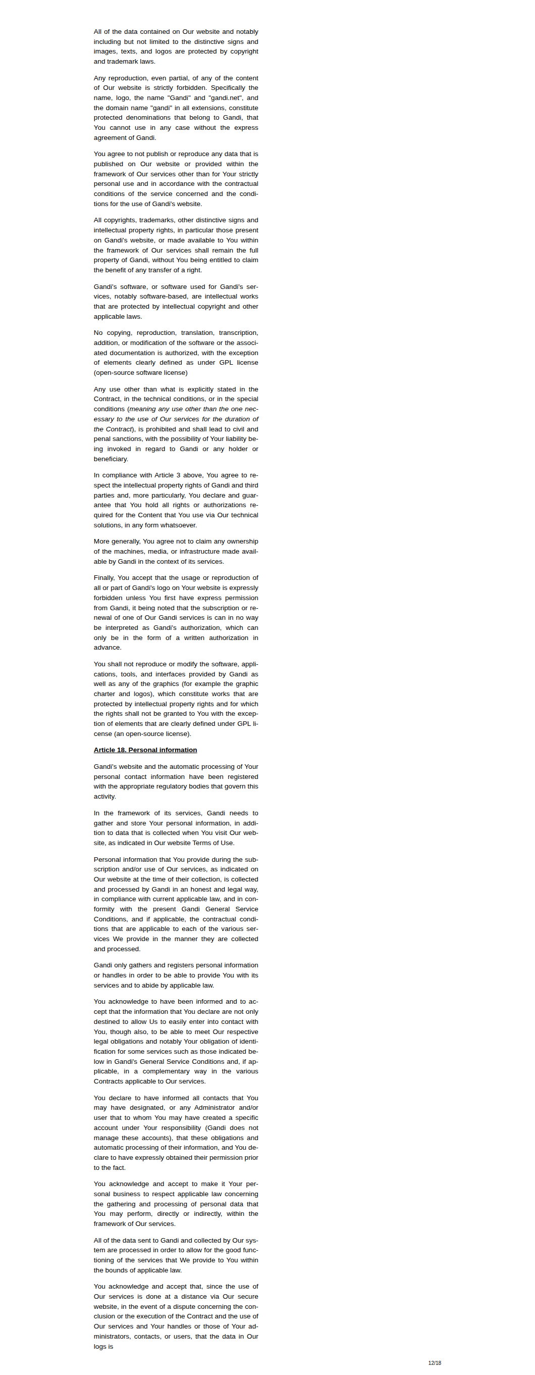All of the data contained on Our website and notably including but not limited to the distinctive signs and images, texts, and logos are protected by copyright and trademark laws.
Any reproduction, even partial, of any of the content of Our website is strictly forbidden. Specifically the name, logo, the name "Gandi" and "gandi.net", and the domain name "gandi" in all extensions, constitute protected denominations that belong to Gandi, that You cannot use in any case without the express agreement of Gandi.
You agree to not publish or reproduce any data that is published on Our website or provided within the framework of Our services other than for Your strictly personal use and in accordance with the contractual conditions of the service concerned and the conditions for the use of Gandi's website.
All copyrights, trademarks, other distinctive signs and intellectual property rights, in particular those present on Gandi's website, or made available to You within the framework of Our services shall remain the full property of Gandi, without You being entitled to claim the benefit of any transfer of a right.
Gandi's software, or software used for Gandi's services, notably software-based, are intellectual works that are protected by intellectual copyright and other applicable laws.
No copying, reproduction, translation, transcription, addition, or modification of the software or the associated documentation is authorized, with the exception of elements clearly defined as under GPL license (open-source software license)
Any use other than what is explicitly stated in the Contract, in the technical conditions, or in the special conditions (meaning any use other than the one necessary to the use of Our services for the duration of the Contract), is prohibited and shall lead to civil and penal sanctions, with the possibility of Your liability being invoked in regard to Gandi or any holder or beneficiary.
In compliance with Article 3 above, You agree to respect the intellectual property rights of Gandi and third parties and, more particularly, You declare and guarantee that You hold all rights or authorizations required for the Content that You use via Our technical solutions, in any form whatsoever.
More generally, You agree not to claim any ownership of the machines, media, or infrastructure made available by Gandi in the context of its services.
Finally, You accept that the usage or reproduction of all or part of Gandi's logo on Your website is expressly forbidden unless You first have express permission from Gandi, it being noted that the subscription or renewal of one of Our Gandi services is can in no way be interpreted as Gandi's authorization, which can only be in the form of a written authorization in advance.
You shall not reproduce or modify the software, applications, tools, and interfaces provided by Gandi as well as any of the graphics (for example the graphic charter and logos), which constitute works that are protected by intellectual property rights and for which the rights shall not be granted to You with the exception of elements that are clearly defined under GPL license (an open-source license).
Article 18. Personal information
Gandi's website and the automatic processing of Your personal contact information have been registered with the appropriate regulatory bodies that govern this activity.
In the framework of its services, Gandi needs to gather and store Your personal information, in addition to data that is collected when You visit Our website, as indicated in Our website Terms of Use.
Personal information that You provide during the subscription and/or use of Our services, as indicated on Our website at the time of their collection, is collected and processed by Gandi in an honest and legal way, in compliance with current applicable law, and in conformity with the present Gandi General Service Conditions, and if applicable, the contractual conditions that are applicable to each of the various services We provide in the manner they are collected and processed.
Gandi only gathers and registers personal information or handles in order to be able to provide You with its services and to abide by applicable law.
You acknowledge to have been informed and to accept that the information that You declare are not only destined to allow Us to easily enter into contact with You, though also, to be able to meet Our respective legal obligations and notably Your obligation of identification for some services such as those indicated below in Gandi's General Service Conditions and, if applicable, in a complementary way in the various Contracts applicable to Our services.
You declare to have informed all contacts that You may have designated, or any Administrator and/or user that to whom You may have created a specific account under Your responsibility (Gandi does not manage these accounts), that these obligations and automatic processing of their information, and You declare to have expressly obtained their permission prior to the fact.
You acknowledge and accept to make it Your personal business to respect applicable law concerning the gathering and processing of personal data that You may perform, directly or indirectly, within the framework of Our services.
All of the data sent to Gandi and collected by Our system are processed in order to allow for the good functioning of the services that We provide to You within the bounds of applicable law.
You acknowledge and accept that, since the use of Our services is done at a distance via Our secure website, in the event of a dispute concerning the conclusion or the execution of the Contract and the use of Our services and Your handles or those of Your administrators, contacts, or users, that the data in Our logs is
12/18